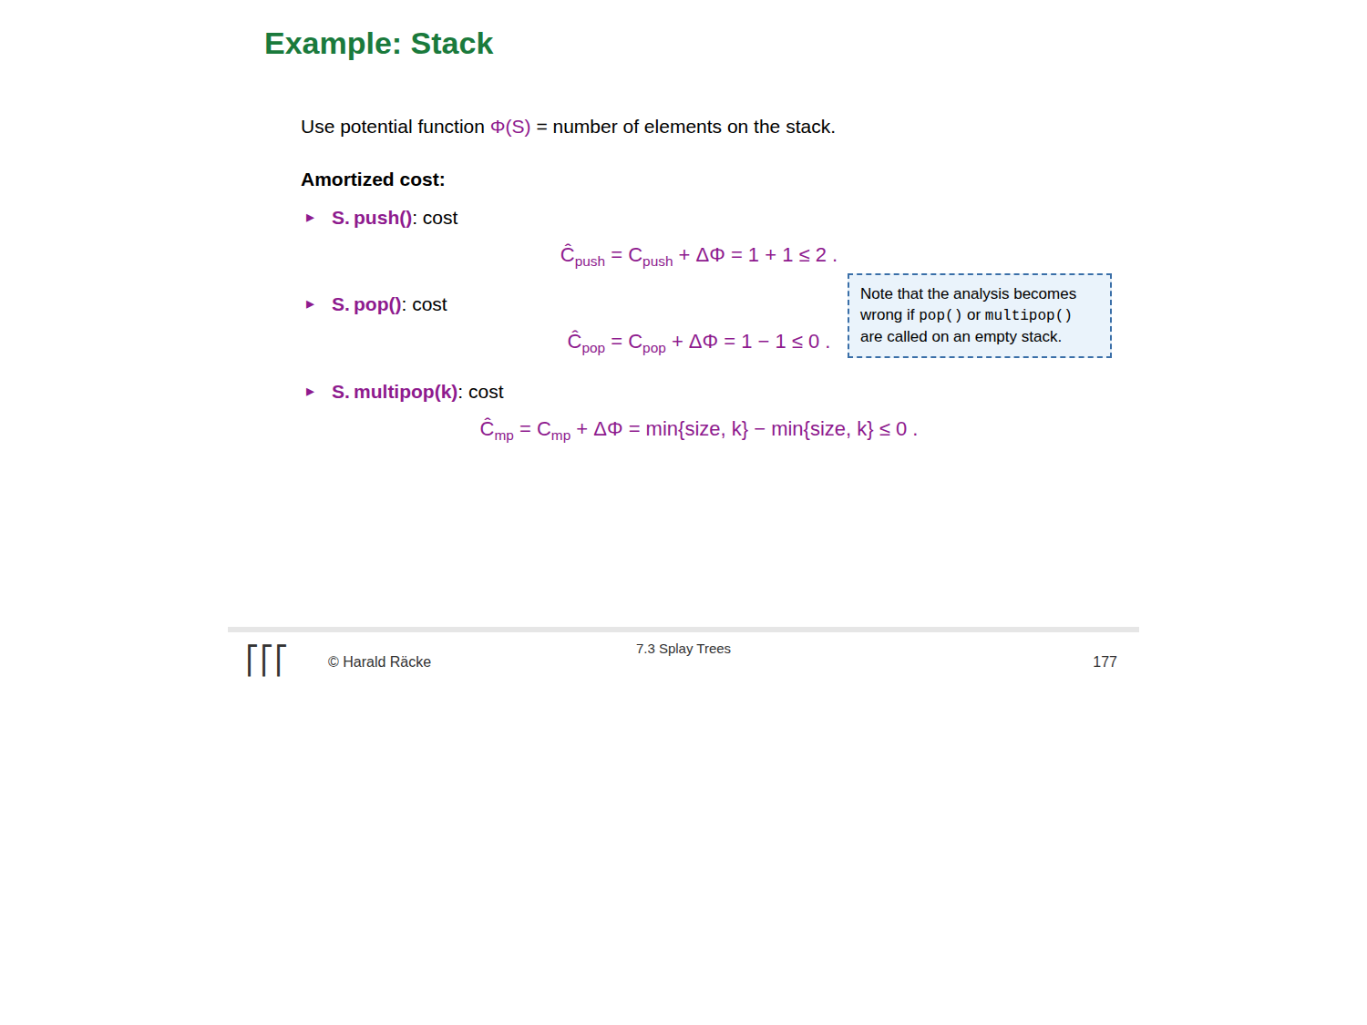Example: Stack
Use potential function Φ(S) = number of elements on the stack.
Amortized cost:
S. push(): cost
Ĉpush = Cpush + ΔΦ = 1 + 1 ≤ 2 .
S. pop(): cost
Ĉpop = Cpop + ΔΦ = 1 − 1 ≤ 0 .
S. multipop(k): cost
Ĉmp = Cmp + ΔΦ = min{size, k} − min{size, k} ≤ 0 .
Note that the analysis becomes wrong if pop() or multipop() are called on an empty stack.
7.3 Splay Trees
⎡⎡⎡
© Harald Räcke
177